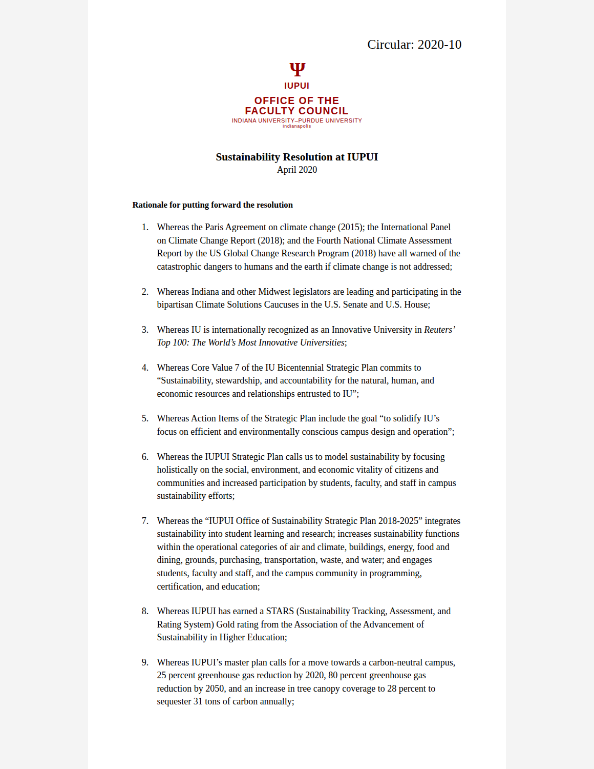Circular: 2020-10
Ψ IUPUI OFFICE OF THE FACULTY COUNCIL INDIANA UNIVERSITY–PURDUE UNIVERSITY Indianapolis
Sustainability Resolution at IUPUI
April 2020
Rationale for putting forward the resolution
Whereas the Paris Agreement on climate change (2015); the International Panel on Climate Change Report (2018); and the Fourth National Climate Assessment Report by the US Global Change Research Program (2018) have all warned of the catastrophic dangers to humans and the earth if climate change is not addressed;
Whereas Indiana and other Midwest legislators are leading and participating in the bipartisan Climate Solutions Caucuses in the U.S. Senate and U.S. House;
Whereas IU is internationally recognized as an Innovative University in Reuters’ Top 100: The World’s Most Innovative Universities;
Whereas Core Value 7 of the IU Bicentennial Strategic Plan commits to “Sustainability, stewardship, and accountability for the natural, human, and economic resources and relationships entrusted to IU”;
Whereas Action Items of the Strategic Plan include the goal “to solidify IU’s focus on efficient and environmentally conscious campus design and operation”;
Whereas the IUPUI Strategic Plan calls us to model sustainability by focusing holistically on the social, environment, and economic vitality of citizens and communities and increased participation by students, faculty, and staff in campus sustainability efforts;
Whereas the “IUPUI Office of Sustainability Strategic Plan 2018-2025” integrates sustainability into student learning and research; increases sustainability functions within the operational categories of air and climate, buildings, energy, food and dining, grounds, purchasing, transportation, waste, and water; and engages students, faculty and staff, and the campus community in programming, certification, and education;
Whereas IUPUI has earned a STARS (Sustainability Tracking, Assessment, and Rating System) Gold rating from the Association of the Advancement of Sustainability in Higher Education;
Whereas IUPUI’s master plan calls for a move towards a carbon-neutral campus, 25 percent greenhouse gas reduction by 2020, 80 percent greenhouse gas reduction by 2050, and an increase in tree canopy coverage to 28 percent to sequester 31 tons of carbon annually;